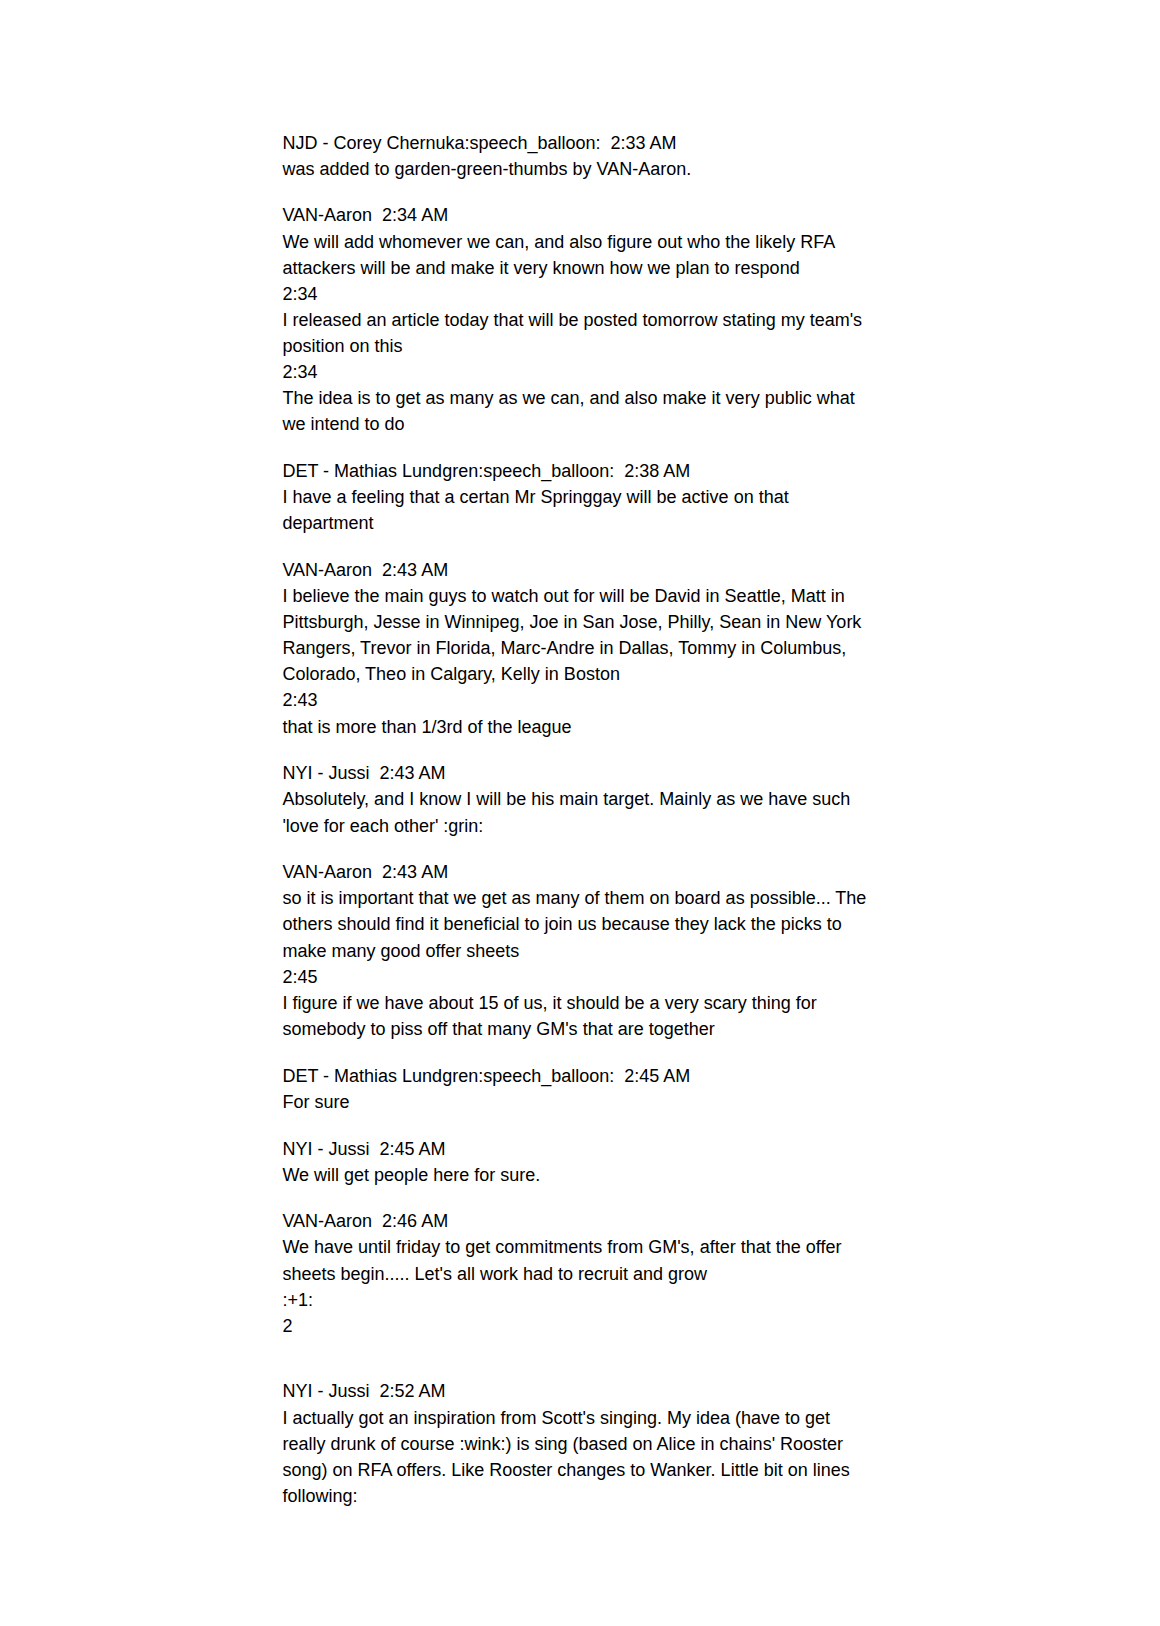NJD - Corey Chernuka:speech_balloon: 2:33 AM
was added to garden-green-thumbs by VAN-Aaron.
VAN-Aaron 2:34 AM
We will add whomever we can, and also figure out who the likely RFA attackers will be and make it very known how we plan to respond
2:34
I released an article today that will be posted tomorrow stating my team's position on this
2:34
The idea is to get as many as we can, and also make it very public what we intend to do
DET - Mathias Lundgren:speech_balloon: 2:38 AM
I have a feeling that a certan Mr Springgay will be active on that department
VAN-Aaron 2:43 AM
I believe the main guys to watch out for will be David in Seattle, Matt in Pittsburgh, Jesse in Winnipeg, Joe in San Jose, Philly, Sean in New York Rangers, Trevor in Florida, Marc-Andre in Dallas, Tommy in Columbus, Colorado, Theo in Calgary, Kelly in Boston
2:43
that is more than 1/3rd of the league
NYI - Jussi 2:43 AM
Absolutely, and I know I will be his main target. Mainly as we have such 'love for each other' :grin:
VAN-Aaron 2:43 AM
so it is important that we get as many of them on board as possible... The others should find it beneficial to join us because they lack the picks to make many good offer sheets
2:45
I figure if we have about 15 of us, it should be a very scary thing for somebody to piss off that many GM's that are together
DET - Mathias Lundgren:speech_balloon: 2:45 AM
For sure
NYI - Jussi 2:45 AM
We will get people here for sure.
VAN-Aaron 2:46 AM
We have until friday to get commitments from GM's, after that the offer sheets begin..... Let's all work had to recruit and grow
:+1:
2
NYI - Jussi 2:52 AM
I actually got an inspiration from Scott's singing. My idea (have to get really drunk of course :wink:) is sing (based on Alice in chains' Rooster song) on RFA offers. Like Rooster changes to Wanker. Little bit on lines following: